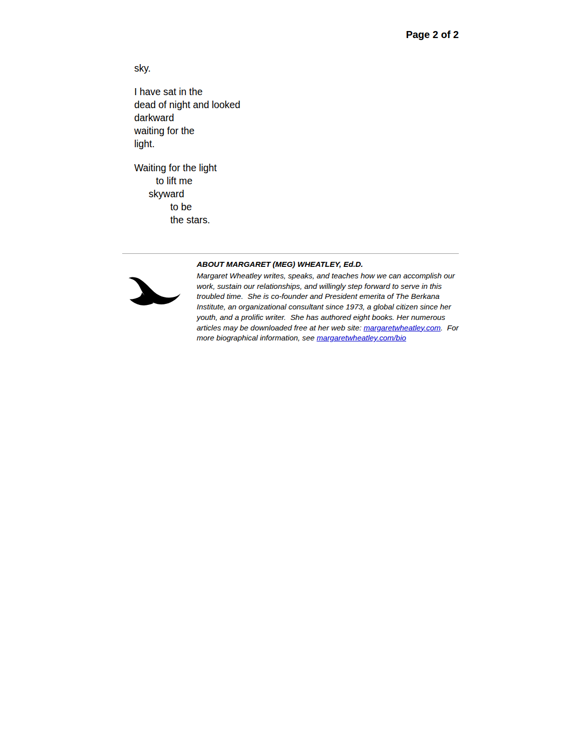Page 2 of 2
sky.
I have sat in the
dead of night and looked
darkward
waiting for the
light.
Waiting for the light
to lift me
skyward
to be
the stars.
ABOUT MARGARET (MEG) WHEATLEY, Ed.D. Margaret Wheatley writes, speaks, and teaches how we can accomplish our work, sustain our relationships, and willingly step forward to serve in this troubled time. She is co-founder and President emerita of The Berkana Institute, an organizational consultant since 1973, a global citizen since her youth, and a prolific writer. She has authored eight books. Her numerous articles may be downloaded free at her web site: margaretwheatley.com. For more biographical information, see margaretwheatley.com/bio